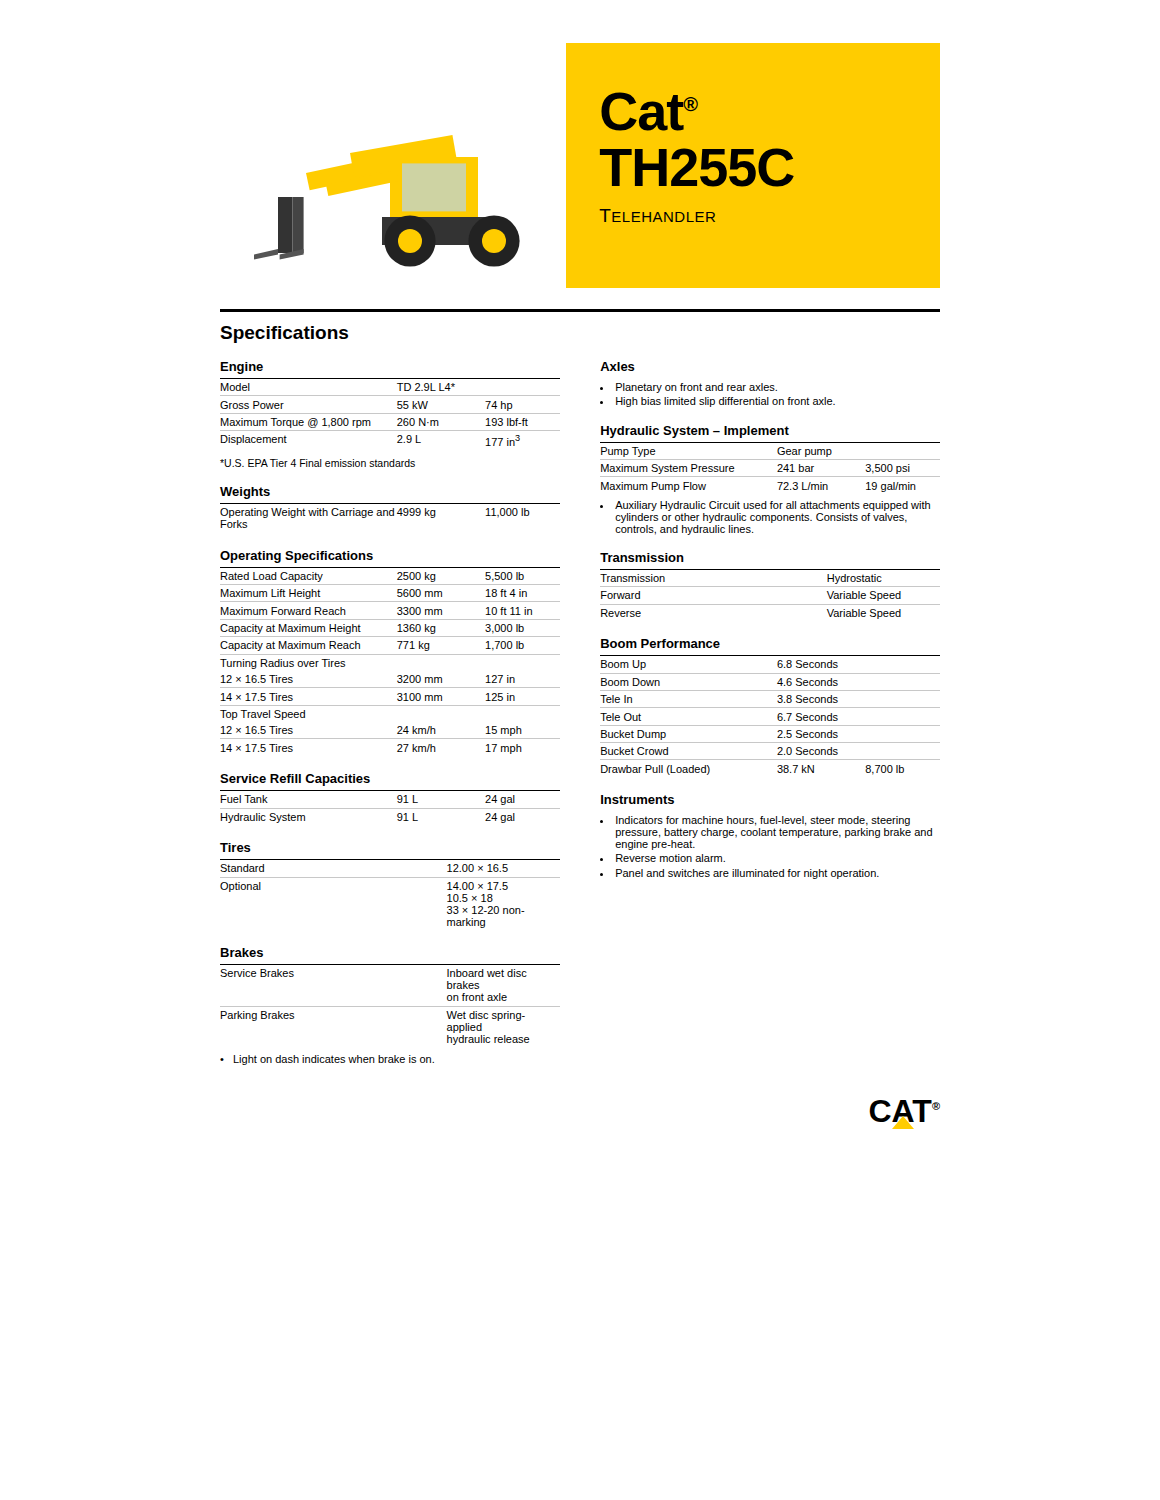Cat®
TH255C
TELEHANDLER
Specifications
Engine
| Model | TD 2.9L L4* | |
| Gross Power | 55 kW | 74 hp |
| Maximum Torque @ 1,800 rpm | 260 N·m | 193 lbf-ft |
| Displacement | 2.9 L | 177 in 3 |
*U.S. EPA Tier 4 Final emission standards
Weights
| Operating Weight with Carriage and Forks | 4999 kg | 11,000 lb |
Operating Specifications
| Rated Load Capacity | 2500 kg | 5,500 lb |
| Maximum Lift Height | 5600 mm | 18 ft 4 in |
| Maximum Forward Reach | 3300 mm | 10 ft 11 in |
| Capacity at Maximum Height | 1360 kg | 3,000 lb |
| Capacity at Maximum Reach | 771 kg | 1,700 lb |
| Turning Radius over Tires | | |
| 12 × 16.5 Tires | 3200 mm | 127 in |
| 14 × 17.5 Tires | 3100 mm | 125 in |
| Top Travel Speed | | |
| 12 × 16.5 Tires | 24 km/h | 15 mph |
| 14 × 17.5 Tires | 27 km/h | 17 mph |
Service Refill Capacities
| Fuel Tank | 91 L | 24 gal |
| Hydraulic System | 91 L | 24 gal |
Tires
| Standard | 12.00 × 16.5 |
| Optional | 14.00 × 17.5 10.5 × 18 33 × 12-20 non-marking |
Brakes
| Service Brakes | Inboard wet disc brakes on front axle |
| Parking Brakes | Wet disc spring-applied hydraulic release |
Light on dash indicates when brake is on.
Axles
Planetary on front and rear axles.
High bias limited slip differential on front axle.
Hydraulic System – Implement
| Pump Type | Gear pump | |
| Maximum System Pressure | 241 bar | 3,500 psi |
| Maximum Pump Flow | 72.3 L/min | 19 gal/min |
Auxiliary Hydraulic Circuit used for all attachments equipped with cylinders or other hydraulic components. Consists of valves, controls, and hydraulic lines.
Transmission
| Transmission | Hydrostatic |
| Forward | Variable Speed |
| Reverse | Variable Speed |
Boom Performance
| Boom Up | 6.8 Seconds | |
| Boom Down | 4.6 Seconds | |
| Tele In | 3.8 Seconds | |
| Tele Out | 6.7 Seconds | |
| Bucket Dump | 2.5 Seconds | |
| Bucket Crowd | 2.0 Seconds | |
| Drawbar Pull (Loaded) | 38.7 kN | 8,700 lb |
Instruments
Indicators for machine hours, fuel-level, steer mode, steering pressure, battery charge, coolant temperature, parking brake and engine pre-heat.
Reverse motion alarm.
Panel and switches are illuminated for night operation.
CAT®